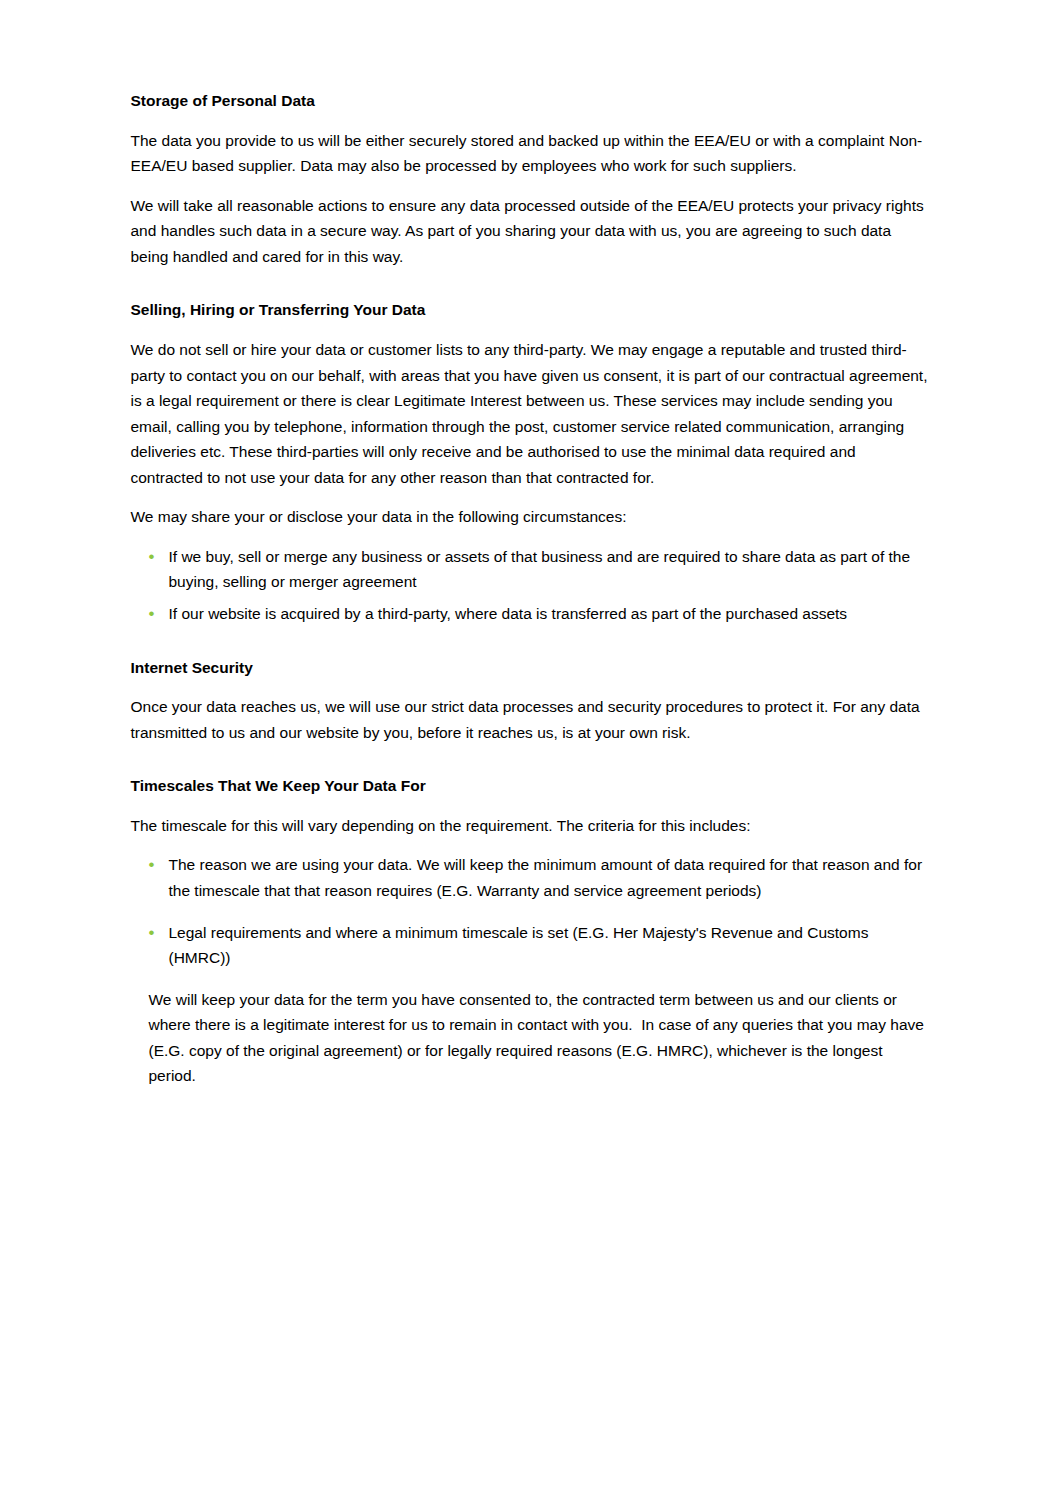Storage of Personal Data
The data you provide to us will be either securely stored and backed up within the EEA/EU or with a complaint Non-EEA/EU based supplier. Data may also be processed by employees who work for such suppliers.
We will take all reasonable actions to ensure any data processed outside of the EEA/EU protects your privacy rights and handles such data in a secure way. As part of you sharing your data with us, you are agreeing to such data being handled and cared for in this way.
Selling, Hiring or Transferring Your Data
We do not sell or hire your data or customer lists to any third-party. We may engage a reputable and trusted third-party to contact you on our behalf, with areas that you have given us consent, it is part of our contractual agreement, is a legal requirement or there is clear Legitimate Interest between us. These services may include sending you email, calling you by telephone, information through the post, customer service related communication, arranging deliveries etc. These third-parties will only receive and be authorised to use the minimal data required and contracted to not use your data for any other reason than that contracted for.
We may share your or disclose your data in the following circumstances:
If we buy, sell or merge any business or assets of that business and are required to share data as part of the buying, selling or merger agreement
If our website is acquired by a third-party, where data is transferred as part of the purchased assets
Internet Security
Once your data reaches us, we will use our strict data processes and security procedures to protect it. For any data transmitted to us and our website by you, before it reaches us, is at your own risk.
Timescales That We Keep Your Data For
The timescale for this will vary depending on the requirement. The criteria for this includes:
The reason we are using your data. We will keep the minimum amount of data required for that reason and for the timescale that that reason requires (E.G. Warranty and service agreement periods)
Legal requirements and where a minimum timescale is set (E.G. Her Majesty's Revenue and Customs (HMRC))
We will keep your data for the term you have consented to, the contracted term between us and our clients or where there is a legitimate interest for us to remain in contact with you. In case of any queries that you may have (E.G. copy of the original agreement) or for legally required reasons (E.G. HMRC), whichever is the longest period.